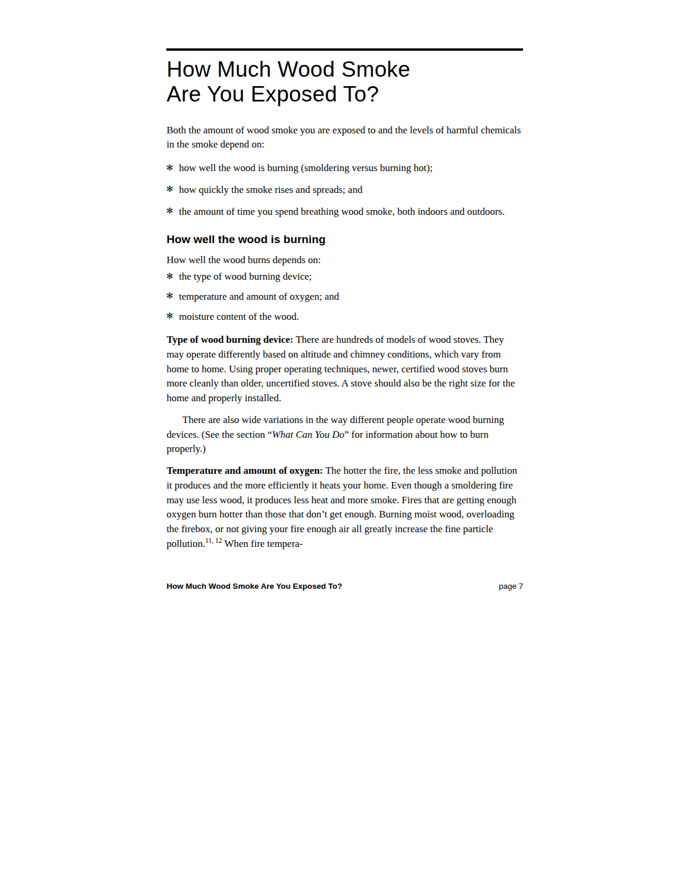How Much Wood Smoke
Are You Exposed To?
Both the amount of wood smoke you are exposed to and the levels of harmful chemicals in the smoke depend on:
how well the wood is burning (smoldering versus burning hot);
how quickly the smoke rises and spreads; and
the amount of time you spend breathing wood smoke, both indoors and outdoors.
How well the wood is burning
How well the wood burns depends on:
the type of wood burning device;
temperature and amount of oxygen; and
moisture content of the wood.
Type of wood burning device: There are hundreds of models of wood stoves. They may operate differently based on altitude and chimney conditions, which vary from home to home. Using proper operating techniques, newer, certified wood stoves burn more cleanly than older, uncertified stoves. A stove should also be the right size for the home and properly installed.
There are also wide variations in the way different people operate wood burning devices. (See the section “What Can You Do” for information about how to burn properly.)
Temperature and amount of oxygen: The hotter the fire, the less smoke and pollution it produces and the more efficiently it heats your home. Even though a smoldering fire may use less wood, it produces less heat and more smoke. Fires that are getting enough oxygen burn hotter than those that don’t get enough. Burning moist wood, overloading the firebox, or not giving your fire enough air all greatly increase the fine particle pollution.11, 12 When fire tempera-
How Much Wood Smoke Are You Exposed To? page 7